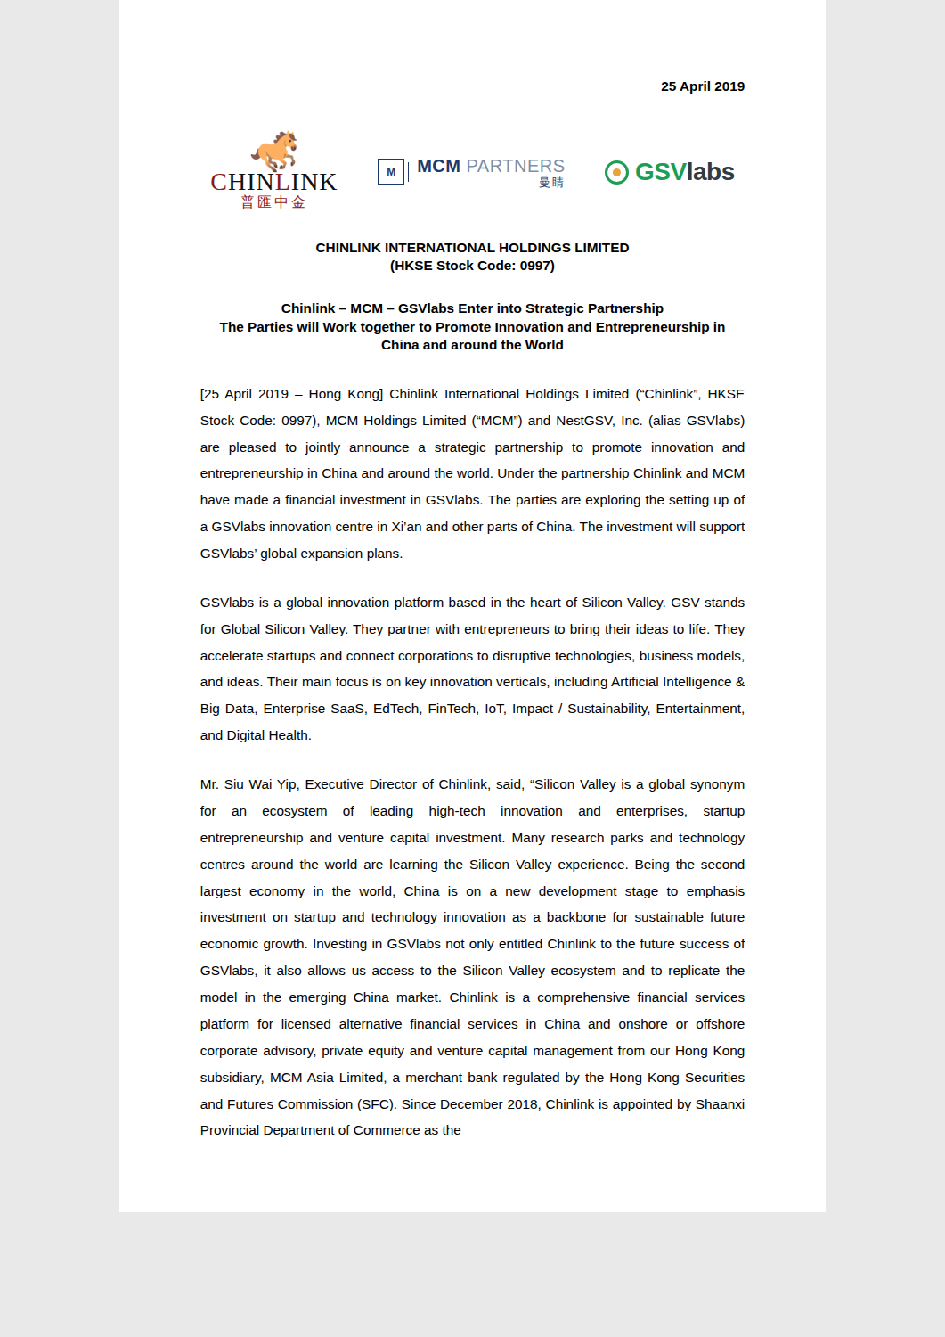25 April 2019
🐎
CHINLINK
普匯中金
M
MCM PARTNERS
曼睛
GSVlabs
CHINLINK INTERNATIONAL HOLDINGS LIMITED (HKSE Stock Code: 0997)
Chinlink – MCM – GSVlabs Enter into Strategic Partnership
The Parties will Work together to Promote Innovation and Entrepreneurship in China and around the World
[25 April 2019 – Hong Kong] Chinlink International Holdings Limited (“Chinlink”, HKSE Stock Code: 0997), MCM Holdings Limited (“MCM”) and NestGSV, Inc. (alias GSVlabs) are pleased to jointly announce a strategic partnership to promote innovation and entrepreneurship in China and around the world. Under the partnership Chinlink and MCM have made a financial investment in GSVlabs. The parties are exploring the setting up of a GSVlabs innovation centre in Xi’an and other parts of China. The investment will support GSVlabs’ global expansion plans.
GSVlabs is a global innovation platform based in the heart of Silicon Valley. GSV stands for Global Silicon Valley. They partner with entrepreneurs to bring their ideas to life. They accelerate startups and connect corporations to disruptive technologies, business models, and ideas. Their main focus is on key innovation verticals, including Artificial Intelligence & Big Data, Enterprise SaaS, EdTech, FinTech, IoT, Impact / Sustainability, Entertainment, and Digital Health.
Mr. Siu Wai Yip, Executive Director of Chinlink, said, “Silicon Valley is a global synonym for an ecosystem of leading high-tech innovation and enterprises, startup entrepreneurship and venture capital investment. Many research parks and technology centres around the world are learning the Silicon Valley experience. Being the second largest economy in the world, China is on a new development stage to emphasis investment on startup and technology innovation as a backbone for sustainable future economic growth. Investing in GSVlabs not only entitled Chinlink to the future success of GSVlabs, it also allows us access to the Silicon Valley ecosystem and to replicate the model in the emerging China market. Chinlink is a comprehensive financial services platform for licensed alternative financial services in China and onshore or offshore corporate advisory, private equity and venture capital management from our Hong Kong subsidiary, MCM Asia Limited, a merchant bank regulated by the Hong Kong Securities and Futures Commission (SFC). Since December 2018, Chinlink is appointed by Shaanxi Provincial Department of Commerce as the